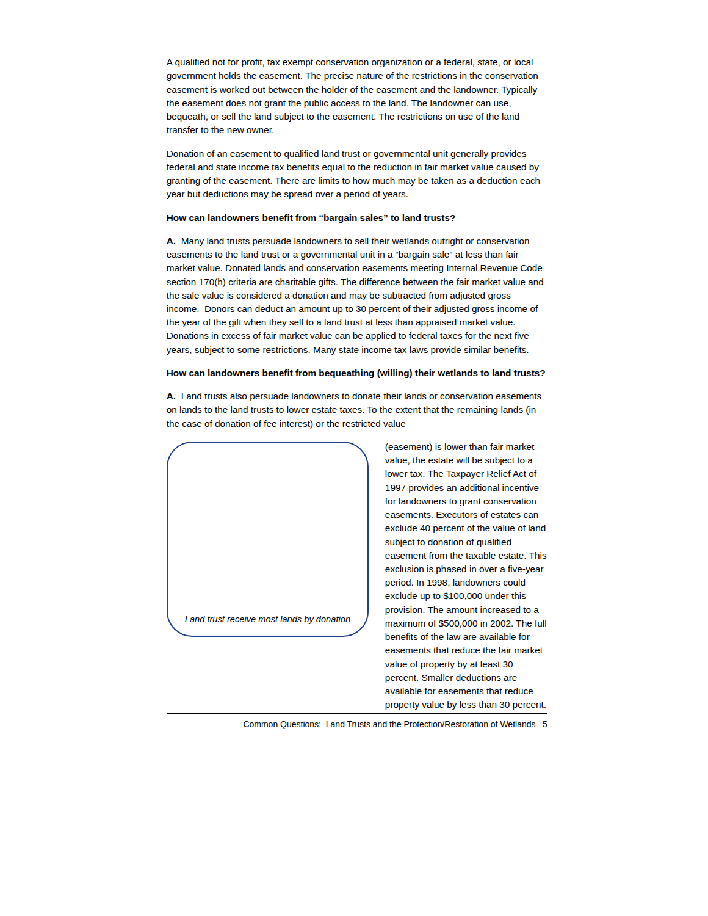A qualified not for profit, tax exempt conservation organization or a federal, state, or local government holds the easement. The precise nature of the restrictions in the conservation easement is worked out between the holder of the easement and the landowner. Typically the easement does not grant the public access to the land. The landowner can use, bequeath, or sell the land subject to the easement. The restrictions on use of the land transfer to the new owner.
Donation of an easement to qualified land trust or governmental unit generally provides federal and state income tax benefits equal to the reduction in fair market value caused by granting of the easement. There are limits to how much may be taken as a deduction each year but deductions may be spread over a period of years.
How can landowners benefit from “bargain sales” to land trusts?
A. Many land trusts persuade landowners to sell their wetlands outright or conservation easements to the land trust or a governmental unit in a “bargain sale” at less than fair market value. Donated lands and conservation easements meeting Internal Revenue Code section 170(h) criteria are charitable gifts. The difference between the fair market value and the sale value is considered a donation and may be subtracted from adjusted gross income. Donors can deduct an amount up to 30 percent of their adjusted gross income of the year of the gift when they sell to a land trust at less than appraised market value. Donations in excess of fair market value can be applied to federal taxes for the next five years, subject to some restrictions. Many state income tax laws provide similar benefits.
How can landowners benefit from bequeathing (willing) their wetlands to land trusts?
A. Land trusts also persuade landowners to donate their lands or conservation easements on lands to the land trusts to lower estate taxes. To the extent that the remaining lands (in the case of donation of fee interest) or the restricted value
Land trust receive most lands by donation
(easement) is lower than fair market value, the estate will be subject to a lower tax. The Taxpayer Relief Act of 1997 provides an additional incentive for landowners to grant conservation easements. Executors of estates can exclude 40 percent of the value of land subject to donation of qualified easement from the taxable estate. This exclusion is phased in over a five-year period. In 1998, landowners could exclude up to $100,000 under this provision. The amount increased to a maximum of $500,000 in 2002. The full benefits of the law are available for easements that reduce the fair market value of property by at least 30 percent. Smaller deductions are available for easements that reduce property value by less than 30 percent.
Common Questions: Land Trusts and the Protection/Restoration of Wetlands 5